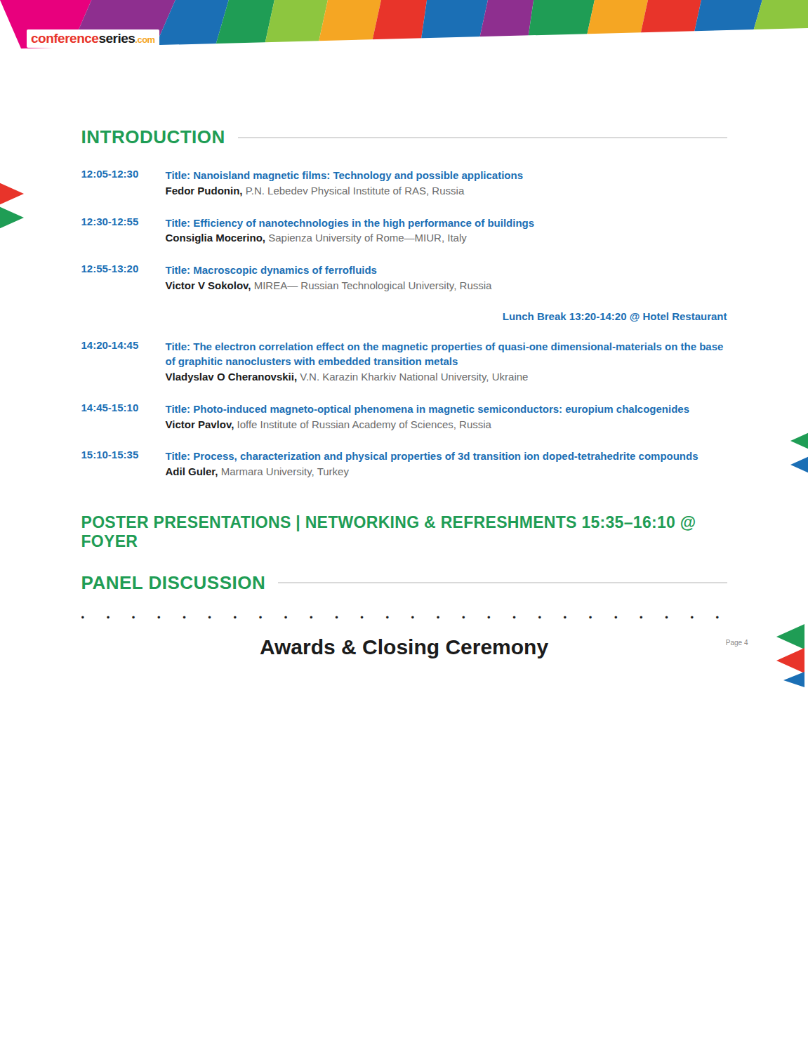conference series.com
Introduction
| 12:05-12:30 | Title: Nanoisland magnetic films: Technology and possible applications Fedor Pudonin, P.N. Lebedev Physical Institute of RAS, Russia |
| 12:30-12:55 | Title: Efficiency of nanotechnologies in the high performance of buildings Consiglia Mocerino, Sapienza University of Rome—MIUR, Italy |
| 12:55-13:20 | Title: Macroscopic dynamics of ferrofluids Victor V Sokolov, MIREA— Russian Technological University, Russia |
| Lunch Break 13:20-14:20 @ Hotel Restaurant |
| 14:20-14:45 | Title: The electron correlation effect on the magnetic properties of quasi-one dimensional-materials on the base of graphitic nanoclusters with embedded transition metals Vladyslav O Cheranovskii, V.N. Karazin Kharkiv National University, Ukraine |
| 14:45-15:10 | Title: Photo-induced magneto-optical phenomena in magnetic semiconductors: europium chalcogenides Victor Pavlov, Ioffe Institute of Russian Academy of Sciences, Russia |
| 15:10-15:35 | Title: Process, characterization and physical properties of 3d transition ion doped-tetrahedrite compounds Adil Guler, Marmara University, Turkey |
Poster Presentations | Networking & Refreshments 15:35–16:10 @ Foyer
Panel Discussion
• • • • • • • • • • • • • • • • • • • • • • • • • • • • • • • • • • • • • • • • • •
Awards & Closing Ceremony
Page 4